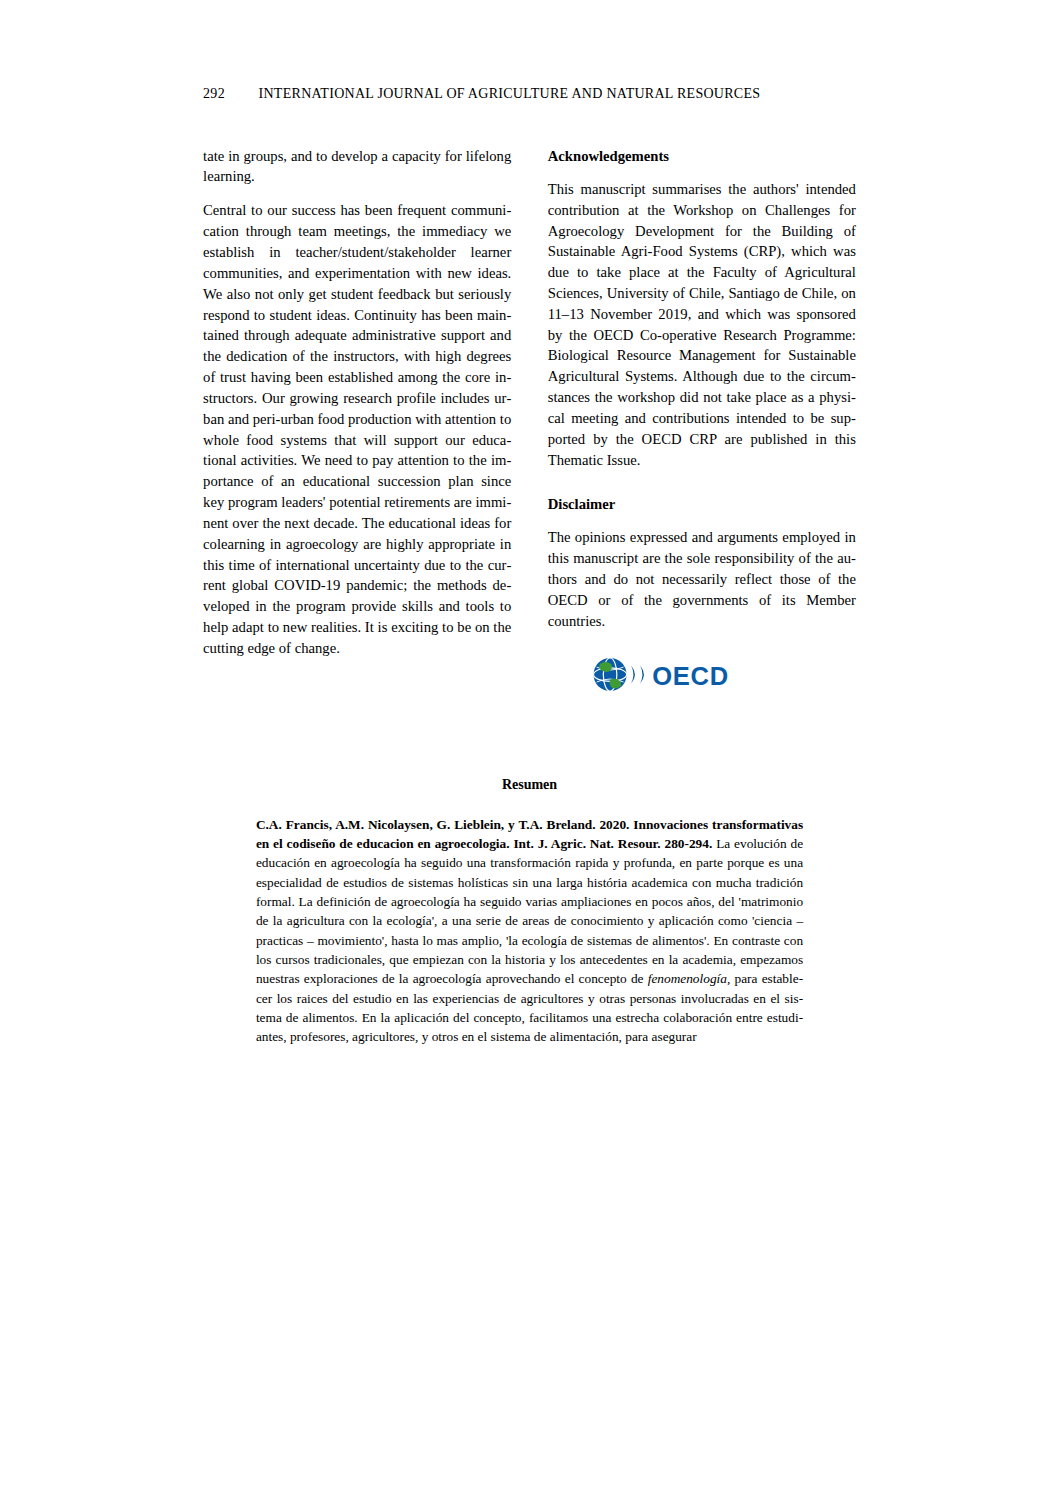292 International Journal of Agriculture and Natural Resources
tate in groups, and to develop a capacity for lifelong learning.
Central to our success has been frequent communication through team meetings, the immediacy we establish in teacher/student/stakeholder learner communities, and experimentation with new ideas. We also not only get student feedback but seriously respond to student ideas. Continuity has been maintained through adequate administrative support and the dedication of the instructors, with high degrees of trust having been established among the core instructors. Our growing research profile includes urban and peri-urban food production with attention to whole food systems that will support our educational activities. We need to pay attention to the importance of an educational succession plan since key program leaders' potential retirements are imminent over the next decade. The educational ideas for colearning in agroecology are highly appropriate in this time of international uncertainty due to the current global COVID-19 pandemic; the methods developed in the program provide skills and tools to help adapt to new realities. It is exciting to be on the cutting edge of change.
Acknowledgements
This manuscript summarises the authors' intended contribution at the Workshop on Challenges for Agroecology Development for the Building of Sustainable Agri-Food Systems (CRP), which was due to take place at the Faculty of Agricultural Sciences, University of Chile, Santiago de Chile, on 11–13 November 2019, and which was sponsored by the OECD Co-operative Research Programme: Biological Resource Management for Sustainable Agricultural Systems. Although due to the circumstances the workshop did not take place as a physical meeting and contributions intended to be supported by the OECD CRP are published in this Thematic Issue.
Disclaimer
The opinions expressed and arguments employed in this manuscript are the sole responsibility of the authors and do not necessarily reflect those of the OECD or of the governments of its Member countries.
OECD
Resumen
C.A. Francis, A.M. Nicolaysen, G. Lieblein, y T.A. Breland. 2020. Innovaciones transformativas en el codiseño de educacion en agroecologia. Int. J. Agric. Nat. Resour. 280-294. La evolución de educación en agroecología ha seguido una transformación rapida y profunda, en parte porque es una especialidad de estudios de sistemas holísticas sin una larga história academica con mucha tradición formal. La definición de agroecología ha seguido varias ampliaciones en pocos años, del 'matrimonio de la agricultura con la ecología', a una serie de areas de conocimiento y aplicación como 'ciencia – practicas – movimiento', hasta lo mas amplio, 'la ecología de sistemas de alimentos'. En contraste con los cursos tradicionales, que empiezan con la historia y los antecedentes en la academia, empezamos nuestras exploraciones de la agroecología aprovechando el concepto de fenomenología, para establecer los raices del estudio en las experiencias de agricultores y otras personas involucradas en el sistema de alimentos. En la aplicación del concepto, facilitamos una estrecha colaboración entre estudiantes, profesores, agricultores, y otros en el sistema de alimentación, para asegurar